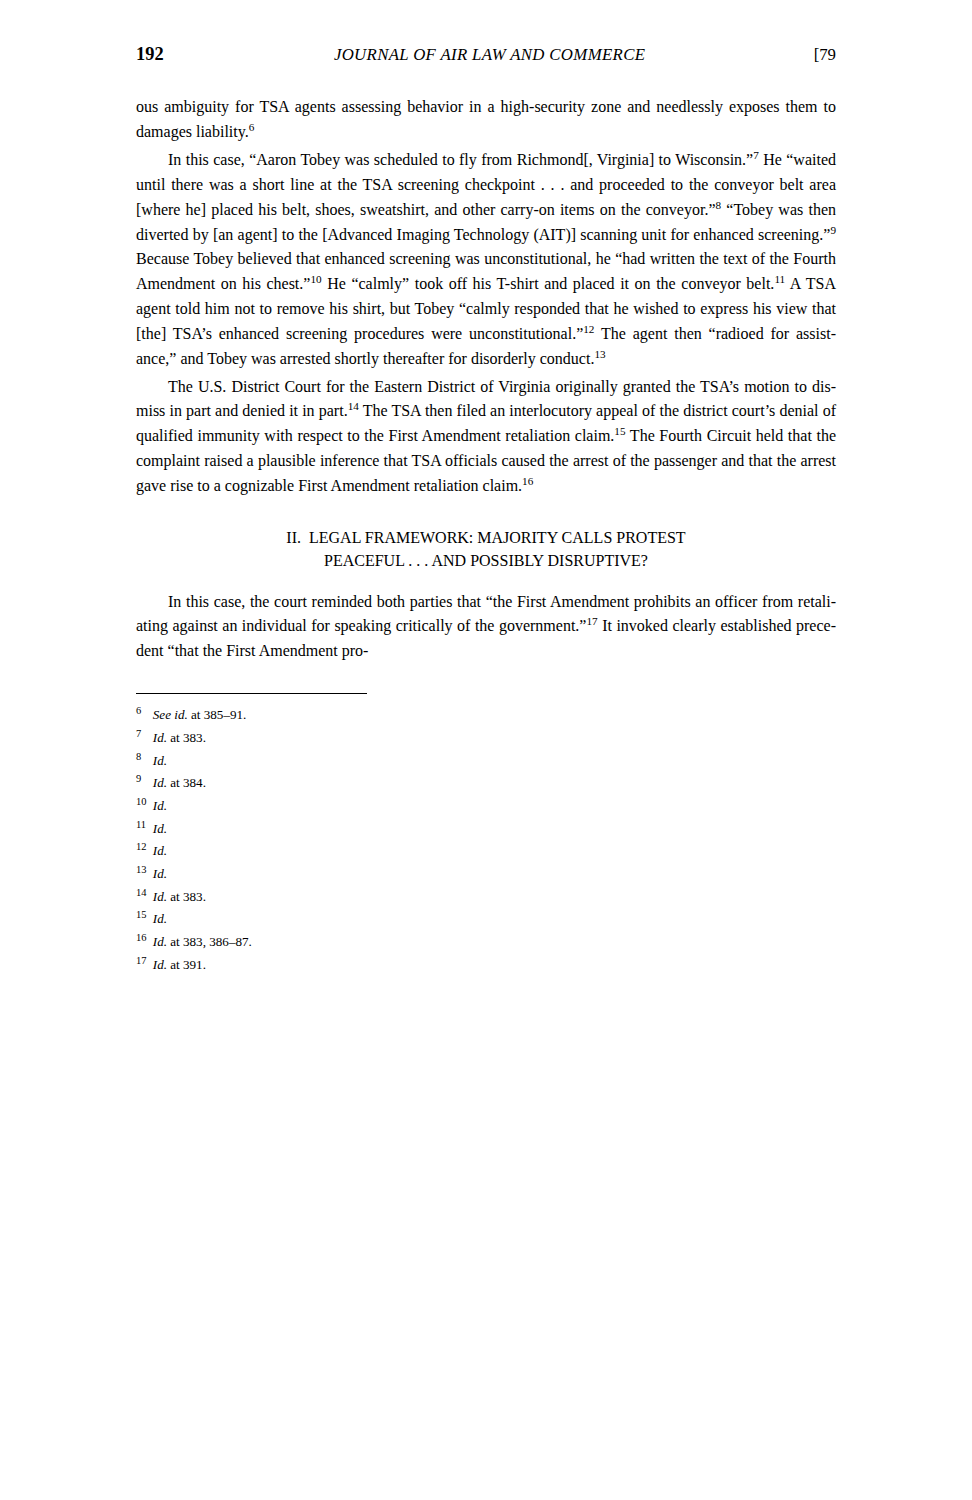192 Journal of Air Law and Commerce [79
ous ambiguity for TSA agents assessing behavior in a high-security zone and needlessly exposes them to damages liability.6
In this case, “Aaron Tobey was scheduled to fly from Richmond[, Virginia] to Wisconsin.”7 He “waited until there was a short line at the TSA screening checkpoint . . . and proceeded to the conveyor belt area [where he] placed his belt, shoes, sweatshirt, and other carry-on items on the conveyor.”8 “Tobey was then diverted by [an agent] to the [Advanced Imaging Technology (AIT)] scanning unit for enhanced screening.”9 Because Tobey believed that enhanced screening was unconstitutional, he “had written the text of the Fourth Amendment on his chest.”10 He “calmly” took off his T-shirt and placed it on the conveyor belt.11 A TSA agent told him not to remove his shirt, but Tobey “calmly responded that he wished to express his view that [the] TSA’s enhanced screening procedures were unconstitutional.”12 The agent then “radioed for assistance,” and Tobey was arrested shortly thereafter for disorderly conduct.13
The U.S. District Court for the Eastern District of Virginia originally granted the TSA’s motion to dismiss in part and denied it in part.14 The TSA then filed an interlocutory appeal of the district court’s denial of qualified immunity with respect to the First Amendment retaliation claim.15 The Fourth Circuit held that the complaint raised a plausible inference that TSA officials caused the arrest of the passenger and that the arrest gave rise to a cognizable First Amendment retaliation claim.16
II. Legal Framework: Majority Calls Protest
Peaceful . . . and Possibly Disruptive?
In this case, the court reminded both parties that “the First Amendment prohibits an officer from retaliating against an individual for speaking critically of the government.”17 It invoked clearly established precedent “that the First Amendment pro-
6 See id. at 385–91.
7 Id. at 383.
8 Id.
9 Id. at 384.
10 Id.
11 Id.
12 Id.
13 Id.
14 Id. at 383.
15 Id.
16 Id. at 383, 386–87.
17 Id. at 391.